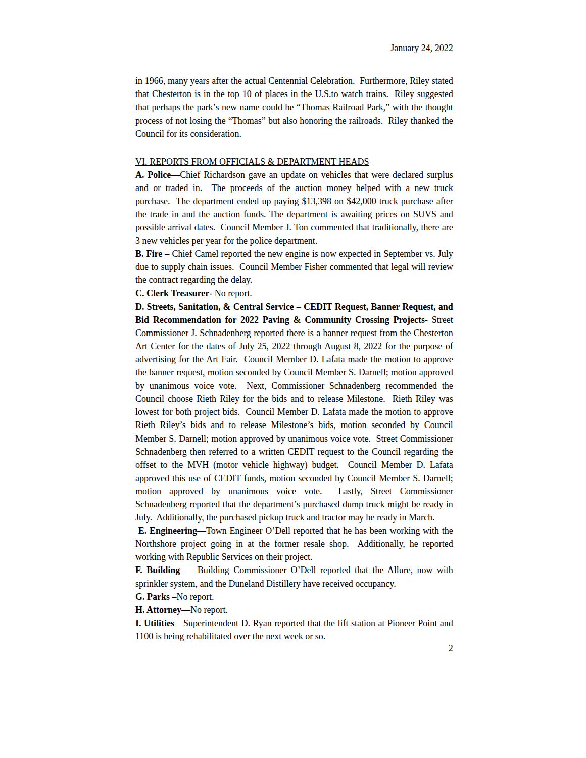January 24, 2022
in 1966, many years after the actual Centennial Celebration. Furthermore, Riley stated that Chesterton is in the top 10 of places in the U.S.to watch trains. Riley suggested that perhaps the park’s new name could be “Thomas Railroad Park,” with the thought process of not losing the “Thomas” but also honoring the railroads. Riley thanked the Council for its consideration.
VI. REPORTS FROM OFFICIALS & DEPARTMENT HEADS
A. Police—Chief Richardson gave an update on vehicles that were declared surplus and or traded in. The proceeds of the auction money helped with a new truck purchase. The department ended up paying $13,398 on $42,000 truck purchase after the trade in and the auction funds. The department is awaiting prices on SUVS and possible arrival dates. Council Member J. Ton commented that traditionally, there are 3 new vehicles per year for the police department.
B. Fire – Chief Camel reported the new engine is now expected in September vs. July due to supply chain issues. Council Member Fisher commented that legal will review the contract regarding the delay.
C. Clerk Treasurer- No report.
D. Streets, Sanitation, & Central Service – CEDIT Request, Banner Request, and Bid Recommendation for 2022 Paving & Community Crossing Projects- Street Commissioner J. Schnadenberg reported there is a banner request from the Chesterton Art Center for the dates of July 25, 2022 through August 8, 2022 for the purpose of advertising for the Art Fair. Council Member D. Lafata made the motion to approve the banner request, motion seconded by Council Member S. Darnell; motion approved by unanimous voice vote. Next, Commissioner Schnadenberg recommended the Council choose Rieth Riley for the bids and to release Milestone. Rieth Riley was lowest for both project bids. Council Member D. Lafata made the motion to approve Rieth Riley’s bids and to release Milestone’s bids, motion seconded by Council Member S. Darnell; motion approved by unanimous voice vote. Street Commissioner Schnadenberg then referred to a written CEDIT request to the Council regarding the offset to the MVH (motor vehicle highway) budget. Council Member D. Lafata approved this use of CEDIT funds, motion seconded by Council Member S. Darnell; motion approved by unanimous voice vote. Lastly, Street Commissioner Schnadenberg reported that the department’s purchased dump truck might be ready in July. Additionally, the purchased pickup truck and tractor may be ready in March.
E. Engineering—Town Engineer O’Dell reported that he has been working with the Northshore project going in at the former resale shop. Additionally, he reported working with Republic Services on their project.
F. Building — Building Commissioner O’Dell reported that the Allure, now with sprinkler system, and the Duneland Distillery have received occupancy.
G. Parks –No report.
H. Attorney—No report.
I. Utilities—Superintendent D. Ryan reported that the lift station at Pioneer Point and 1100 is being rehabilitated over the next week or so.
2